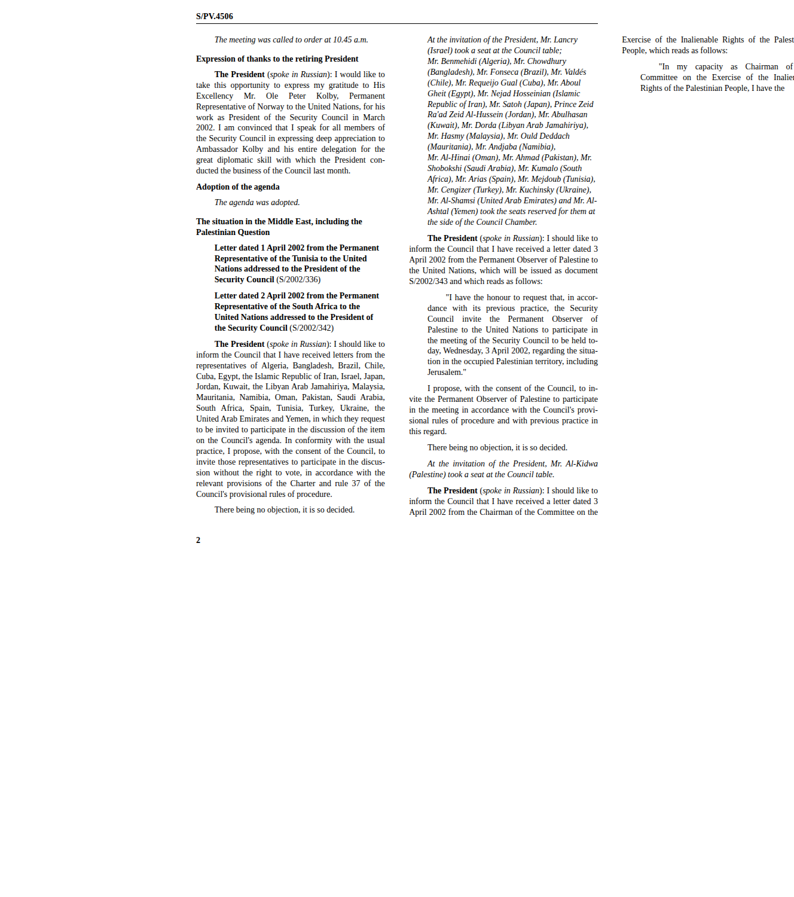S/PV.4506
The meeting was called to order at 10.45 a.m.
Expression of thanks to the retiring President
The President (spoke in Russian): I would like to take this opportunity to express my gratitude to His Excellency Mr. Ole Peter Kolby, Permanent Representative of Norway to the United Nations, for his work as President of the Security Council in March 2002. I am convinced that I speak for all members of the Security Council in expressing deep appreciation to Ambassador Kolby and his entire delegation for the great diplomatic skill with which the President conducted the business of the Council last month.
Adoption of the agenda
The agenda was adopted.
The situation in the Middle East, including the Palestinian Question
Letter dated 1 April 2002 from the Permanent Representative of the Tunisia to the United Nations addressed to the President of the Security Council (S/2002/336)
Letter dated 2 April 2002 from the Permanent Representative of the South Africa to the United Nations addressed to the President of the Security Council (S/2002/342)
The President (spoke in Russian): I should like to inform the Council that I have received letters from the representatives of Algeria, Bangladesh, Brazil, Chile, Cuba, Egypt, the Islamic Republic of Iran, Israel, Japan, Jordan, Kuwait, the Libyan Arab Jamahiriya, Malaysia, Mauritania, Namibia, Oman, Pakistan, Saudi Arabia, South Africa, Spain, Tunisia, Turkey, Ukraine, the United Arab Emirates and Yemen, in which they request to be invited to participate in the discussion of the item on the Council's agenda. In conformity with the usual practice, I propose, with the consent of the Council, to invite those representatives to participate in the discussion without the right to vote, in accordance with the relevant provisions of the Charter and rule 37 of the Council's provisional rules of procedure.
There being no objection, it is so decided.
At the invitation of the President, Mr. Lancry (Israel) took a seat at the Council table;
Mr. Benmehidi (Algeria), Mr. Chowdhury (Bangladesh), Mr. Fonseca (Brazil), Mr. Valdés (Chile), Mr. Requeijo Gual (Cuba), Mr. Aboul Gheit (Egypt), Mr. Nejad Hosseinian (Islamic Republic of Iran), Mr. Satoh (Japan), Prince Zeid Ra'ad Zeid Al-Hussein (Jordan), Mr. Abulhasan (Kuwait), Mr. Dorda (Libyan Arab Jamahiriya), Mr. Hasmy (Malaysia), Mr. Ould Deddach (Mauritania), Mr. Andjaba (Namibia),
Mr. Al-Hinai (Oman), Mr. Ahmad (Pakistan), Mr. Shobokshi (Saudi Arabia), Mr. Kumalo (South Africa), Mr. Arias (Spain), Mr. Mejdoub (Tunisia), Mr. Cengizer (Turkey), Mr. Kuchinsky (Ukraine), Mr. Al-Shamsi (United Arab Emirates) and Mr. Al-Ashtal (Yemen) took the seats reserved for them at the side of the Council Chamber.
The President (spoke in Russian): I should like to inform the Council that I have received a letter dated 3 April 2002 from the Permanent Observer of Palestine to the United Nations, which will be issued as document S/2002/343 and which reads as follows:
"I have the honour to request that, in accordance with its previous practice, the Security Council invite the Permanent Observer of Palestine to the United Nations to participate in the meeting of the Security Council to be held today, Wednesday, 3 April 2002, regarding the situation in the occupied Palestinian territory, including Jerusalem."
I propose, with the consent of the Council, to invite the Permanent Observer of Palestine to participate in the meeting in accordance with the Council's provisional rules of procedure and with previous practice in this regard.
There being no objection, it is so decided.
At the invitation of the President, Mr. Al-Kidwa (Palestine) took a seat at the Council table.
The President (spoke in Russian): I should like to inform the Council that I have received a letter dated 3 April 2002 from the Chairman of the Committee on the Exercise of the Inalienable Rights of the Palestinian People, which reads as follows:
"In my capacity as Chairman of the Committee on the Exercise of the Inalienable Rights of the Palestinian People, I have the
2